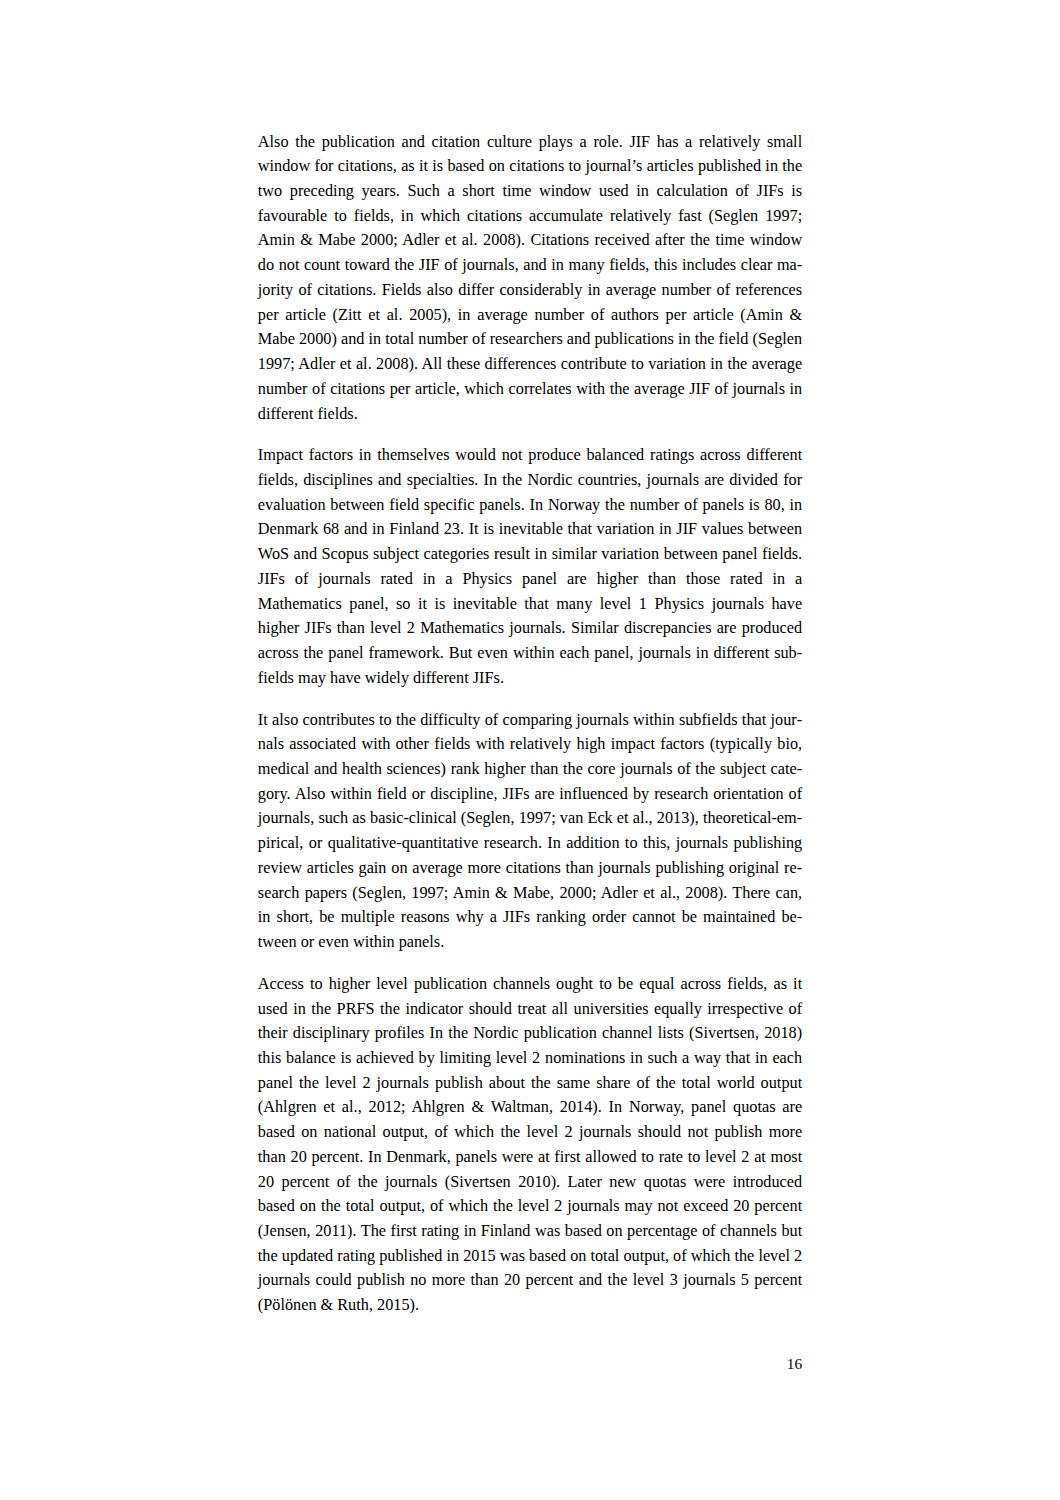Also the publication and citation culture plays a role. JIF has a relatively small window for citations, as it is based on citations to journal’s articles published in the two preceding years. Such a short time window used in calculation of JIFs is favourable to fields, in which citations accumulate relatively fast (Seglen 1997; Amin & Mabe 2000; Adler et al. 2008). Citations received after the time window do not count toward the JIF of journals, and in many fields, this includes clear majority of citations. Fields also differ considerably in average number of references per article (Zitt et al. 2005), in average number of authors per article (Amin & Mabe 2000) and in total number of researchers and publications in the field (Seglen 1997; Adler et al. 2008). All these differences contribute to variation in the average number of citations per article, which correlates with the average JIF of journals in different fields.
Impact factors in themselves would not produce balanced ratings across different fields, disciplines and specialties. In the Nordic countries, journals are divided for evaluation between field specific panels. In Norway the number of panels is 80, in Denmark 68 and in Finland 23. It is inevitable that variation in JIF values between WoS and Scopus subject categories result in similar variation between panel fields. JIFs of journals rated in a Physics panel are higher than those rated in a Mathematics panel, so it is inevitable that many level 1 Physics journals have higher JIFs than level 2 Mathematics journals. Similar discrepancies are produced across the panel framework. But even within each panel, journals in different subfields may have widely different JIFs.
It also contributes to the difficulty of comparing journals within subfields that journals associated with other fields with relatively high impact factors (typically bio, medical and health sciences) rank higher than the core journals of the subject category. Also within field or discipline, JIFs are influenced by research orientation of journals, such as basic-clinical (Seglen, 1997; van Eck et al., 2013), theoretical-empirical, or qualitative-quantitative research. In addition to this, journals publishing review articles gain on average more citations than journals publishing original research papers (Seglen, 1997; Amin & Mabe, 2000; Adler et al., 2008). There can, in short, be multiple reasons why a JIFs ranking order cannot be maintained between or even within panels.
Access to higher level publication channels ought to be equal across fields, as it used in the PRFS the indicator should treat all universities equally irrespective of their disciplinary profiles In the Nordic publication channel lists (Sivertsen, 2018) this balance is achieved by limiting level 2 nominations in such a way that in each panel the level 2 journals publish about the same share of the total world output (Ahlgren et al., 2012; Ahlgren & Waltman, 2014). In Norway, panel quotas are based on national output, of which the level 2 journals should not publish more than 20 percent. In Denmark, panels were at first allowed to rate to level 2 at most 20 percent of the journals (Sivertsen 2010). Later new quotas were introduced based on the total output, of which the level 2 journals may not exceed 20 percent (Jensen, 2011). The first rating in Finland was based on percentage of channels but the updated rating published in 2015 was based on total output, of which the level 2 journals could publish no more than 20 percent and the level 3 journals 5 percent (Pölönen & Ruth, 2015).
16